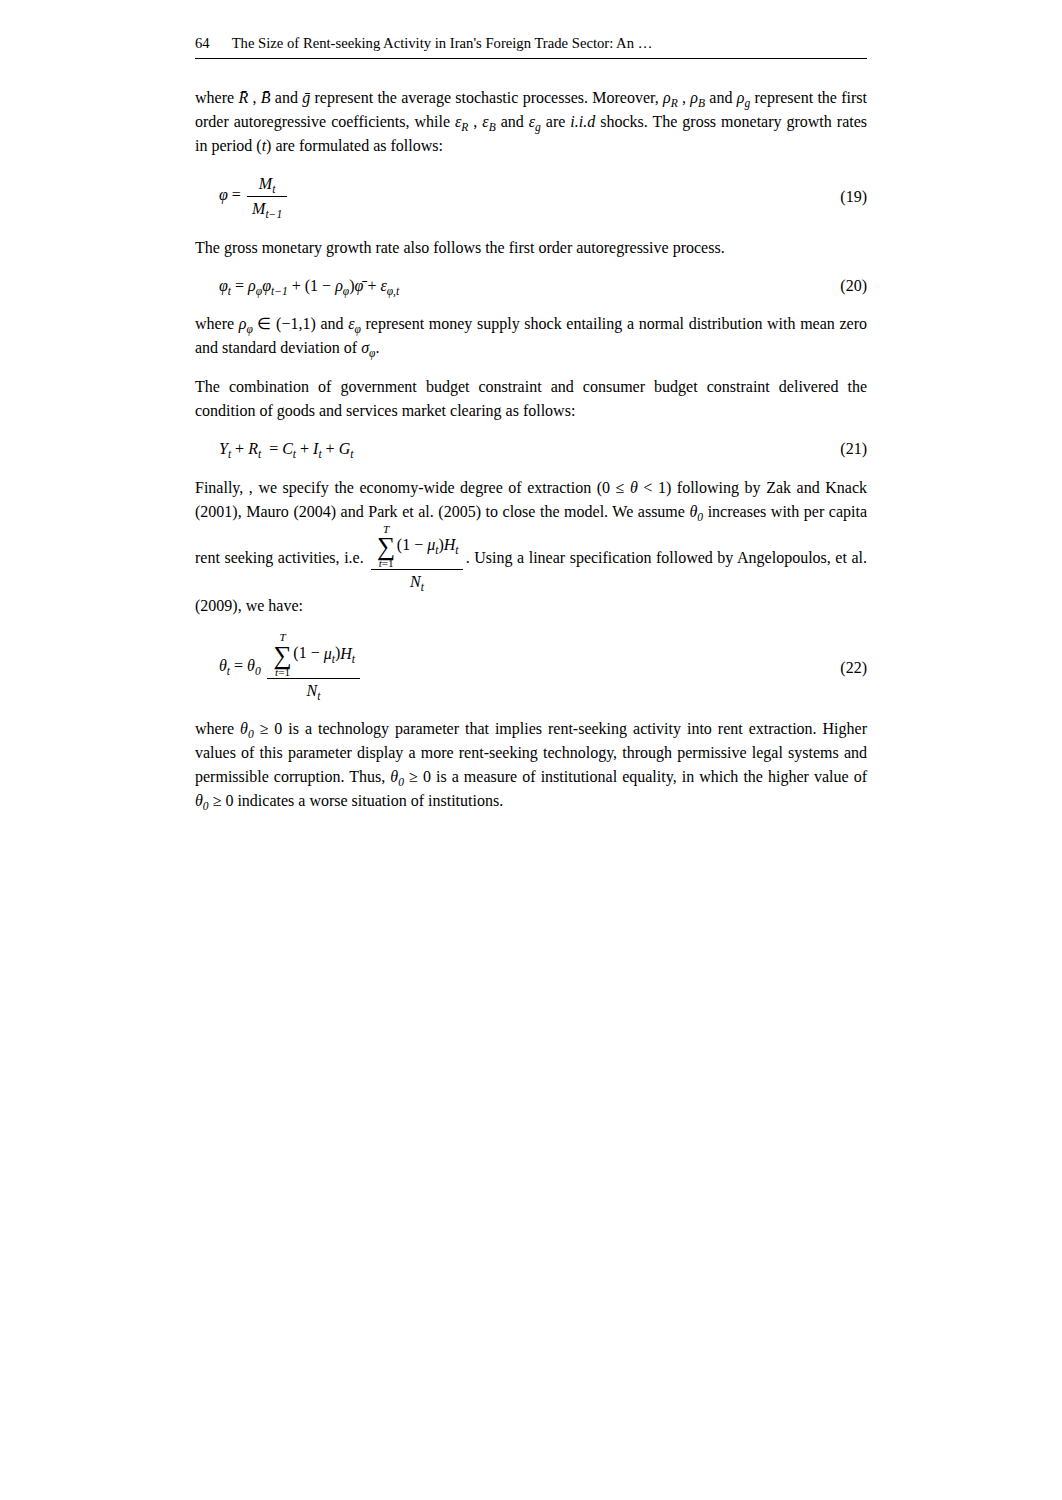64 The Size of Rent-seeking Activity in Iran's Foreign Trade Sector: An …
where R̄ , B̄ and ḡ represent the average stochastic processes. Moreover, ρR , ρB and ρg represent the first order autoregressive coefficients, while εR , εB and εg are i.i.d shocks. The gross monetary growth rates in period (t) are formulated as follows:
φ = Mt Mt−1
(19)
The gross monetary growth rate also follows the first order autoregressive process.
φt = ρφφt−1 + (1 − ρφ)φ̄ + εφ,t
(20)
where ρφ ∈ (−1,1) and εφ represent money supply shock entailing a normal distribution with mean zero and standard deviation of σφ.
The combination of government budget constraint and consumer budget constraint delivered the condition of goods and services market clearing as follows:
Yt + Rt = Ct + It + Gt
(21)
Finally, , we specify the economy-wide degree of extraction (0 ≤ θ < 1) following by Zak and Knack (2001), Mauro (2004) and Park et al. (2005) to close the model. We assume θ0 increases with per capita rent seeking activities, i.e. T∑t=1(1 − μt)Ht Nt. Using a linear specification followed by Angelopoulos, et al. (2009), we have:
θt = θ0 T∑t=1(1 − μt)Ht Nt
(22)
where θ0 ≥ 0 is a technology parameter that implies rent-seeking activity into rent extraction. Higher values of this parameter display a more rent-seeking technology, through permissive legal systems and permissible corruption. Thus, θ0 ≥ 0 is a measure of institutional equality, in which the higher value of θ0 ≥ 0 indicates a worse situation of institutions.